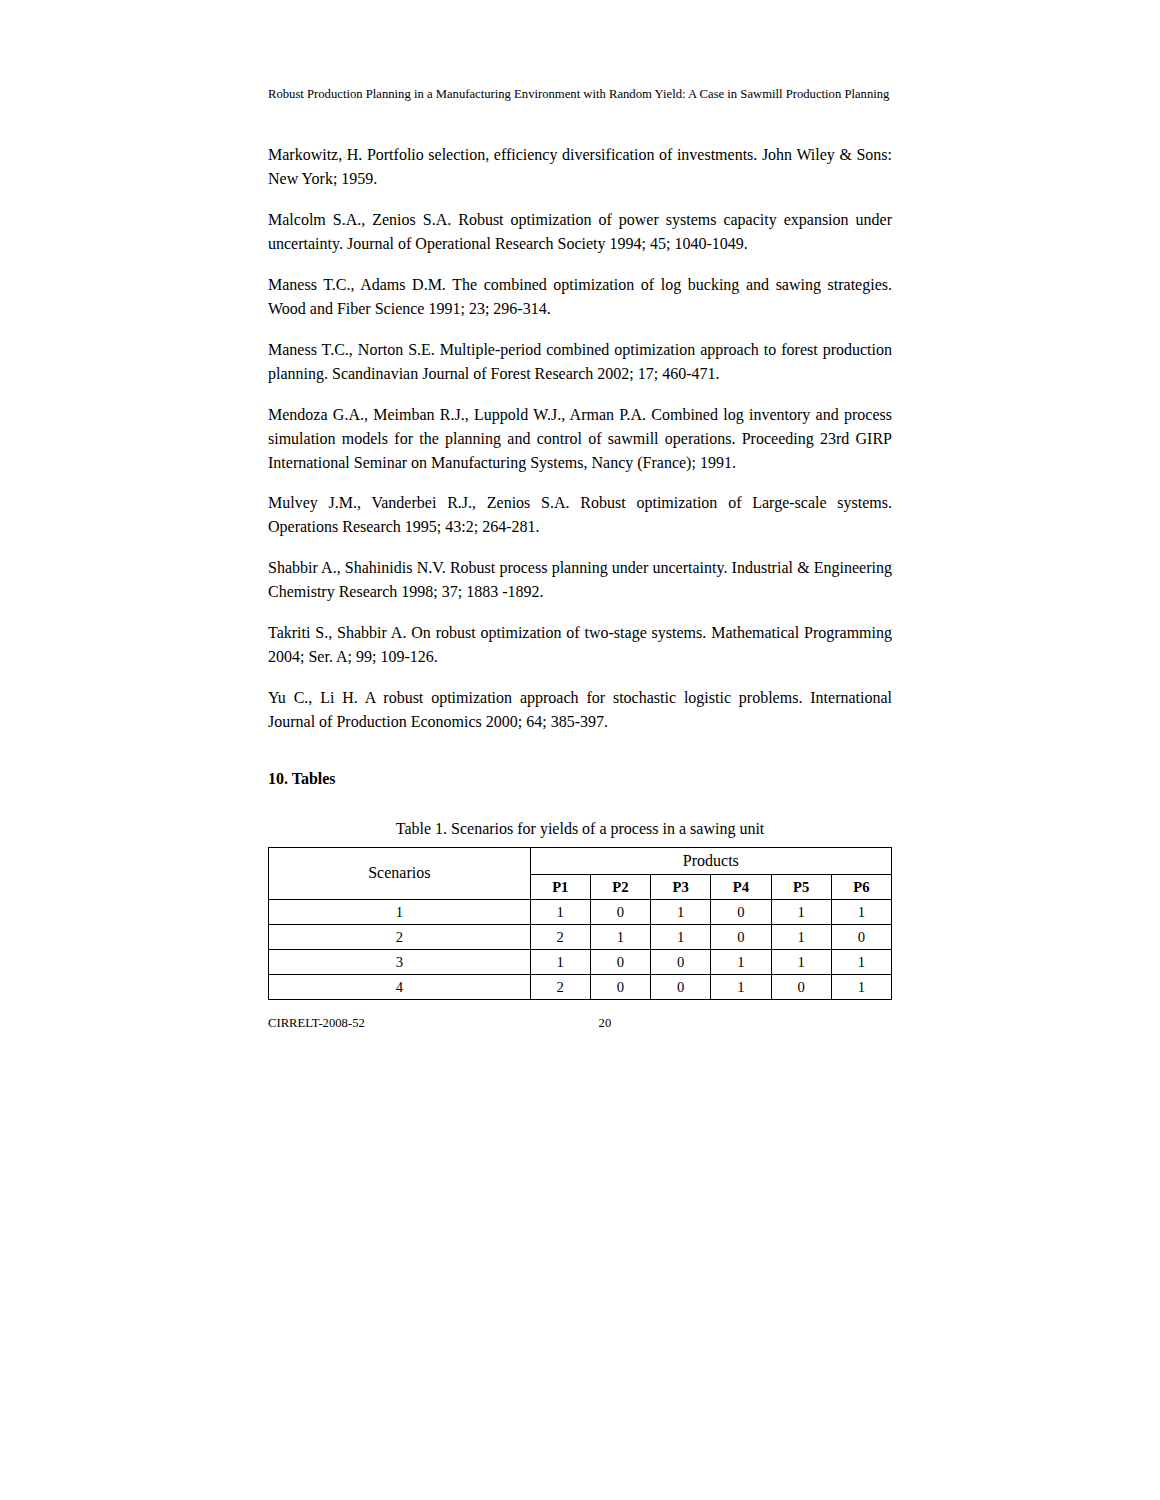Robust Production Planning in a Manufacturing Environment with Random Yield: A Case in Sawmill Production Planning
Markowitz, H. Portfolio selection, efficiency diversification of investments. John Wiley & Sons: New York; 1959.
Malcolm S.A., Zenios S.A. Robust optimization of power systems capacity expansion under uncertainty. Journal of Operational Research Society 1994; 45; 1040-1049.
Maness T.C., Adams D.M. The combined optimization of log bucking and sawing strategies. Wood and Fiber Science 1991; 23; 296-314.
Maness T.C., Norton S.E. Multiple-period combined optimization approach to forest production planning. Scandinavian Journal of Forest Research 2002; 17; 460-471.
Mendoza G.A., Meimban R.J., Luppold W.J., Arman P.A. Combined log inventory and process simulation models for the planning and control of sawmill operations. Proceeding 23rd GIRP International Seminar on Manufacturing Systems, Nancy (France); 1991.
Mulvey J.M., Vanderbei R.J., Zenios S.A. Robust optimization of Large-scale systems. Operations Research 1995; 43:2; 264-281.
Shabbir A., Shahinidis N.V. Robust process planning under uncertainty. Industrial & Engineering Chemistry Research 1998; 37; 1883 -1892.
Takriti S., Shabbir A. On robust optimization of two-stage systems. Mathematical Programming 2004; Ser. A; 99; 109-126.
Yu C., Li H. A robust optimization approach for stochastic logistic problems. International Journal of Production Economics 2000; 64; 385-397.
10. Tables
Table 1. Scenarios for yields of a process in a sawing unit
| Scenarios | Products |
| --- | --- |
| P1 | P2 | P3 | P4 | P5 | P6 |
| 1 | 1 | 0 | 1 | 0 | 1 | 1 |
| 2 | 2 | 1 | 1 | 0 | 1 | 0 |
| 3 | 1 | 0 | 0 | 1 | 1 | 1 |
| 4 | 2 | 0 | 0 | 1 | 0 | 1 |
CIRRELT-2008-52 20